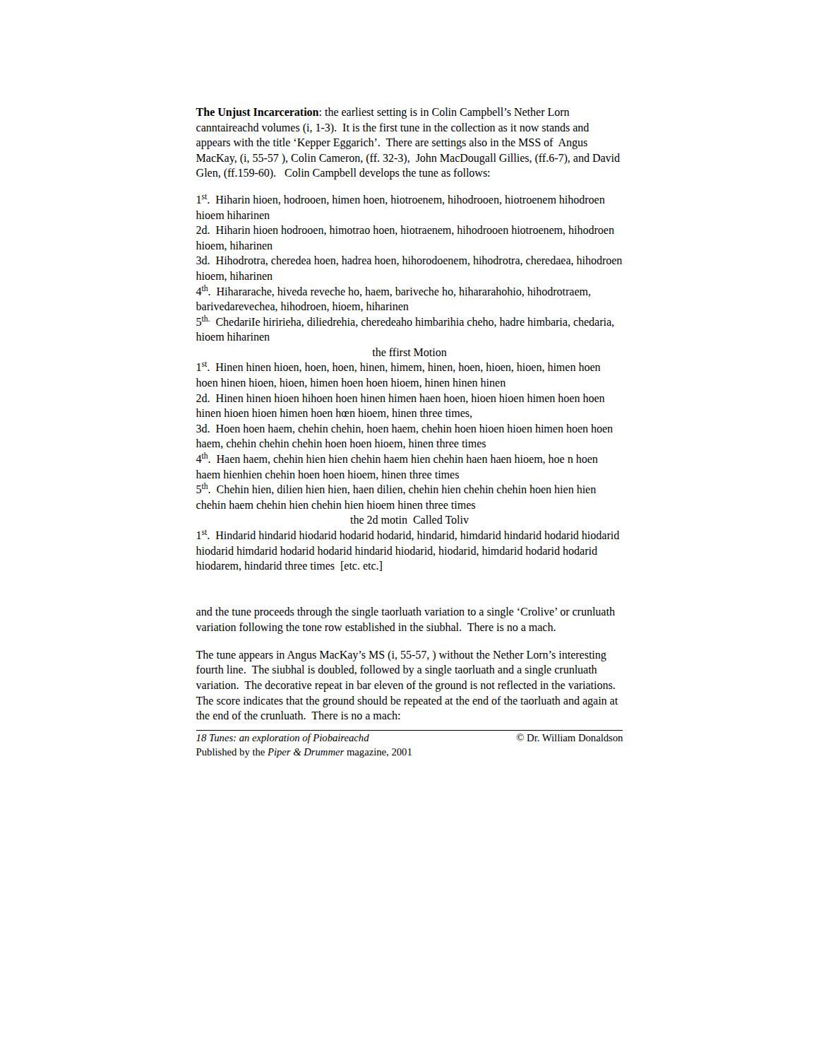The Unjust Incarceration
: the earliest setting is in Colin Campbell’s Nether Lorn canntaireachd volumes (i, 1-3). It is the first tune in the collection as it now stands and appears with the title ‘Kepper Eggarich’. There are settings also in the MSS of Angus MacKay, (i, 55-57 ), Colin Cameron, (ff. 32-3), John MacDougall Gillies, (ff.6-7), and David Glen, (ff.159-60). Colin Campbell develops the tune as follows:
1st. Hiharin hioen, hodrooen, himen hoen, hiotroenem, hihodrooen, hiotroenem hihodroen hioem hiharinen
2d. Hiharin hioen hodrooen, himotrao hoen, hiotraenem, hihodrooen hiotroenem, hihodroen hioem, hiharinen
3d. Hihodrotra, cheredea hoen, hadrea hoen, hihorodoenem, hihodrotra, cheredaea, hihodroen hioem, hiharinen
4th. Hihararache, hiveda reveche ho, haem, bariveche ho, hihararahohio, hihodrotraem, barivedarevechea, hihodroen, hioem, hiharinen
5th. ChedariIe hiririeha, diliedrehia, cheredeaho himbarihia cheho, hadre himbaria, chedaria, hioem hiharinen
the ffirst Motion
1st. Hinen hinen hioen, hoen, hoen, hinen, himem, hinen, hoen, hioen, hioen, himen hoen hoen hinen hioen, hioen, himen hoen hoen hioem, hinen hinen hinen
2d. Hinen hinen hioen hihoen hoen hinen himen haen hoen, hioen hioen himen hoen hoen hinen hioen hioen himen hoen hœn hioem, hinen three times,
3d. Hoen hoen haem, chehin chehin, hoen haem, chehin hoen hioen hioen himen hoen hoen haem, chehin chehin chehin hoen hoen hioem, hinen three times
4th. Haen haem, chehin hien hien chehin haem hien chehin haen haen hioem, hoe n hoen haem hienhien chehin hoen hoen hioem, hinen three times
5th. Chehin hien, dilien hien hien, haen dilien, chehin hien chehin chehin hoen hien hien chehin haem chehin hien chehin hien hioem hinen three times
the 2d motin Called Toliv
1st. Hindarid hindarid hiodarid hodarid hodarid, hindarid, himdarid hindarid hodarid hiodarid hiodarid himdarid hodarid hodarid hindarid hiodarid, hiodarid, himdarid hodarid hodarid hiodarem, hindarid three times [etc. etc.]
and the tune proceeds through the single taorluath variation to a single ‘Crolive’ or crunluath variation following the tone row established in the siubhal. There is no a mach.
The tune appears in Angus MacKay’s MS (i, 55-57, ) without the Nether Lorn’s interesting fourth line. The siubhal is doubled, followed by a single taorluath and a single crunluath variation. The decorative repeat in bar eleven of the ground is not reflected in the variations. The score indicates that the ground should be repeated at the end of the taorluath and again at the end of the crunluath. There is no a mach:
18 Tunes: an exploration of Piobaireachd
© Dr. William Donaldson
Published by the Piper & Drummer magazine, 2001